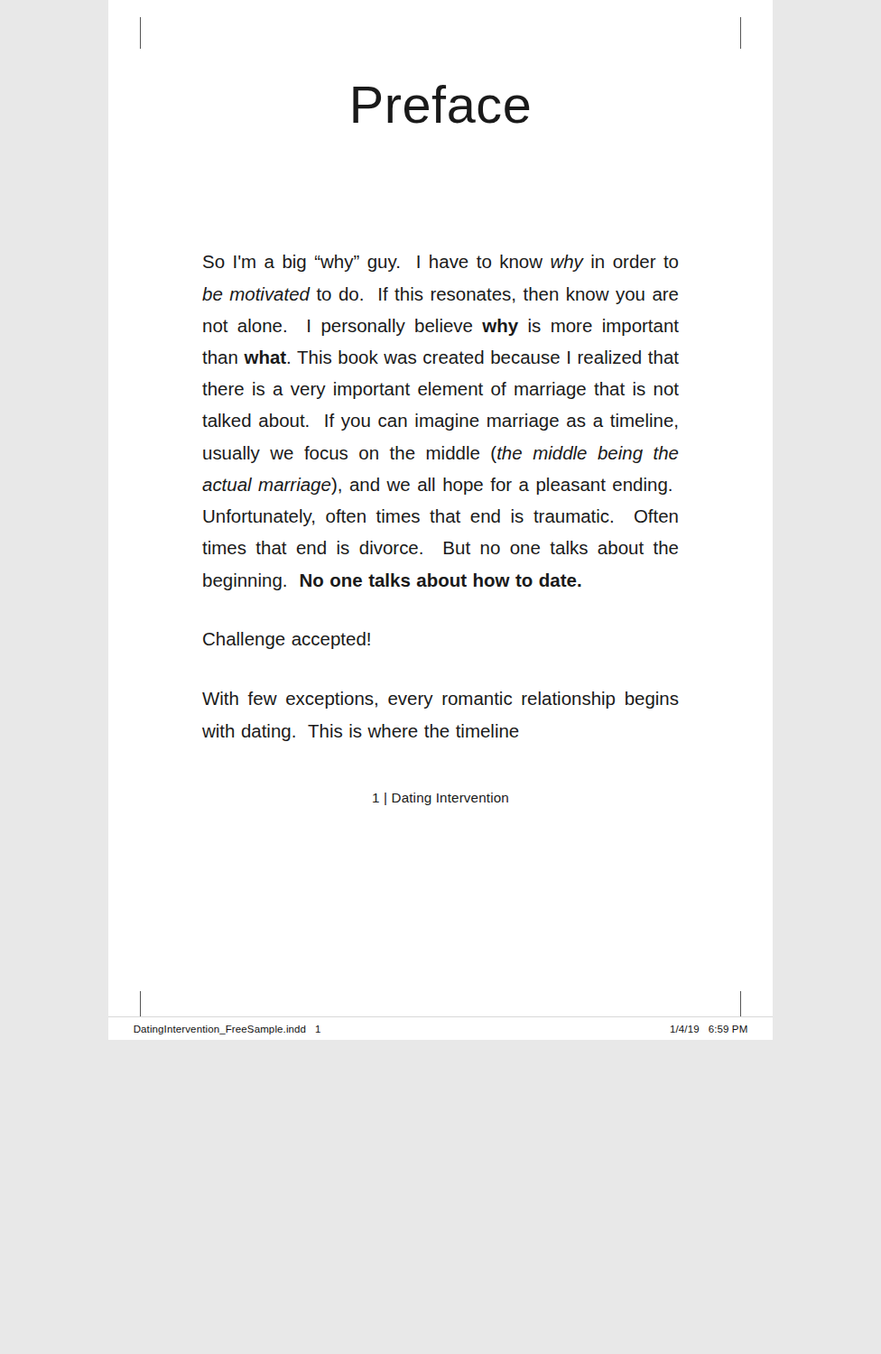Preface
So I'm a big “why” guy. I have to know why in order to be motivated to do. If this resonates, then know you are not alone. I personally believe why is more important than what. This book was created because I realized that there is a very important element of marriage that is not talked about. If you can imagine marriage as a timeline, usually we focus on the middle (the middle being the actual marriage), and we all hope for a pleasant ending. Unfortunately, often times that end is traumatic. Often times that end is divorce. But no one talks about the beginning. No one talks about how to date.
Challenge accepted!
With few exceptions, every romantic relationship begins with dating. This is where the timeline
1 | Dating Intervention
DatingIntervention_FreeSample.indd 1 1/4/19 6:59 PM